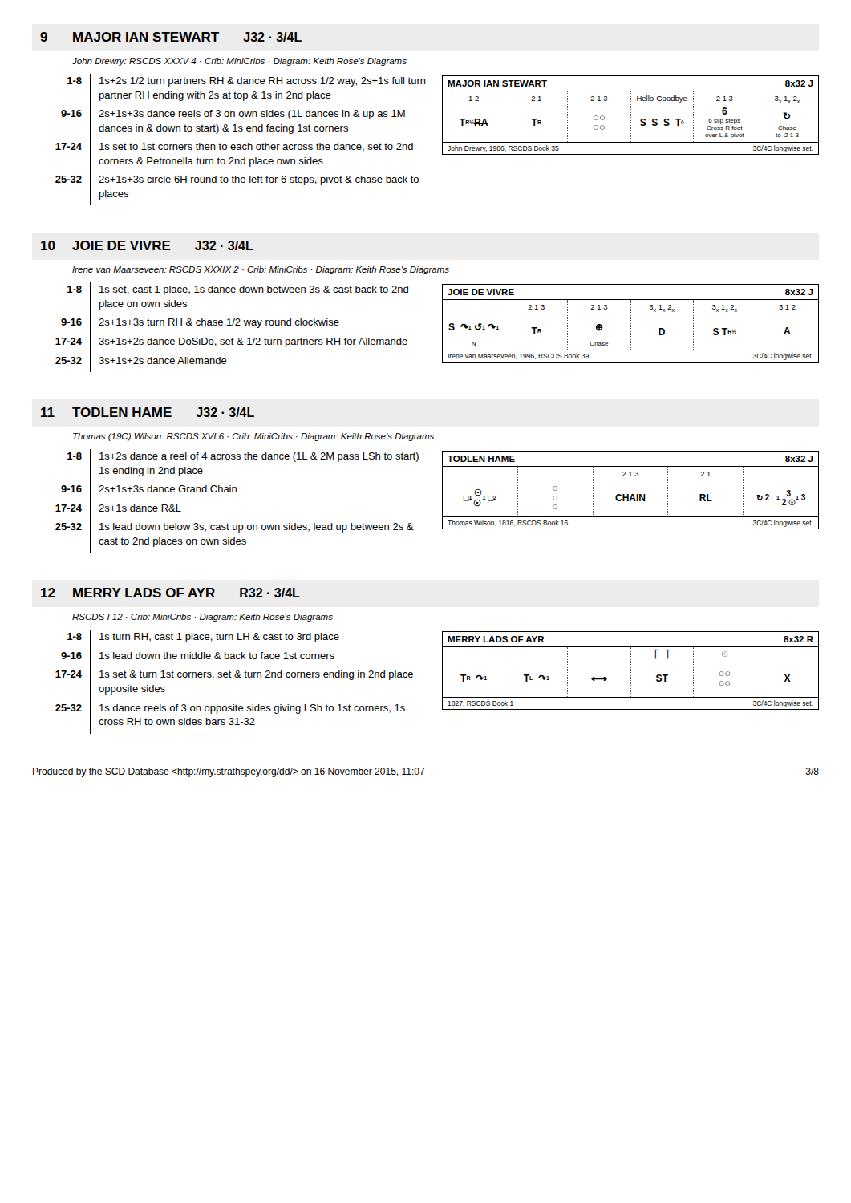9 MAJOR IAN STEWART J32 · 3/4L
John Drewry: RSCDS XXXV 4 · Crib: MiniCribs · Diagram: Keith Rose's Diagrams
| 1-8 | 1s+2s 1/2 turn partners RH & dance RH across 1/2 way, 2s+1s full turn partner RH ending with 2s at top & 1s in 2nd place |
| 9-16 | 2s+1s+3s dance reels of 3 on own sides (1L dances in & up as 1M dances in & down to start) & 1s end facing 1st corners |
| 17-24 | 1s set to 1st corners then to each other across the dance, set to 2nd corners & Petronella turn to 2nd place own sides |
| 25-32 | 2s+1s+3s circle 6H round to the left for 6 steps, pivot & chase back to places |
MAJOR IAN STEWART 8x32 J
1 2
TR½ RA
2 1
TR
2 1 3
○○
○○
Hello-Goodbye
S S S T◊
2 1 3
6
6 slip steps
Cross R foot
over L & pivot
3x 1x 2x
↻
Chase
to 2 1 3
John Drewry, 1986, RSCDS Book 353C/4C longwise set.
10 JOIE DE VIVRE J32 · 3/4L
Irene van Maarseveen: RSCDS XXXIX 2 · Crib: MiniCribs · Diagram: Keith Rose's Diagrams
| 1-8 | 1s set, cast 1 place, 1s dance down between 3s & cast back to 2nd place on own sides |
| 9-16 | 2s+1s+3s turn RH & chase 1/2 way round clockwise |
| 17-24 | 3s+1s+2s dance DoSiDo, set & 1/2 turn partners RH for Allemande |
| 25-32 | 3s+1s+2s dance Allemande |
JOIE DE VIVRE 8x32 J
S ↷1 ↺1 ↷1
N
2 1 3
TR
2 1 3
⊕
Chase
3x 1x 2x
D
3x 1x 2x
S TR½
3 1 2
A
Irene van Maarseveen, 1996, RSCDS Book 393C/4C longwise set.
11 TODLEN HAME J32 · 3/4L
Thomas (19C) Wilson: RSCDS XVI 6 · Crib: MiniCribs · Diagram: Keith Rose's Diagrams
| 1-8 | 1s+2s dance a reel of 4 across the dance (1L & 2M pass LSh to start) 1s ending in 2nd place |
| 9-16 | 2s+1s+3s dance Grand Chain |
| 17-24 | 2s+1s dance R&L |
| 25-32 | 1s lead down below 3s, cast up on own sides, lead up between 2s & cast to 2nd places on own sides |
TODLEN HAME 8x32 J
□1 ☉
☉1 □2
○
○
○
2 1 3
CHAIN
2 1
RL
↻ 2 □1 3
2 ☉1 3
Thomas Wilson, 1816, RSCDS Book 163C/4C longwise set.
12 MERRY LADS OF AYR R32 · 3/4L
RSCDS I 12 · Crib: MiniCribs · Diagram: Keith Rose's Diagrams
| 1-8 | 1s turn RH, cast 1 place, turn LH & cast to 3rd place |
| 9-16 | 1s lead down the middle & back to face 1st corners |
| 17-24 | 1s set & turn 1st corners, set & turn 2nd corners ending in 2nd place opposite sides |
| 25-32 | 1s dance reels of 3 on opposite sides giving LSh to 1st corners, 1s cross RH to own sides bars 31-32 |
MERRY LADS OF AYR 8x32 R
TR ↷1
TL ↷1
⟷
⎡ ⎤
ST
☉
○○
○○
X
1827, RSCDS Book 13C/4C longwise set.
Produced by the SCD Database <http://my.strathspey.org/dd/> on 16 November 2015, 11:07 3/8